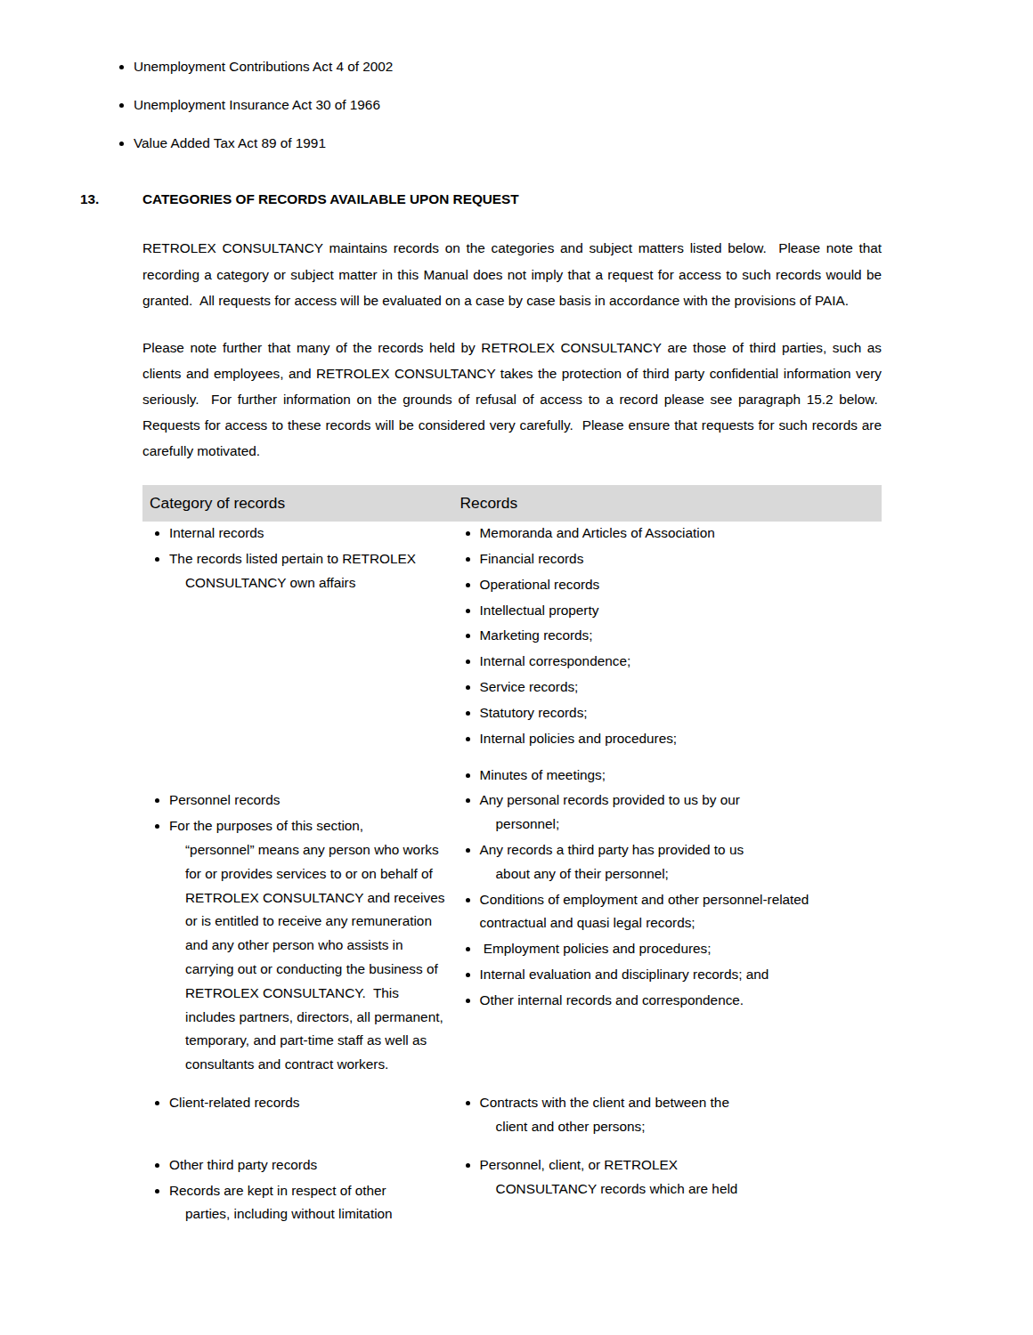Unemployment Contributions Act 4 of 2002
Unemployment Insurance Act 30 of 1966
Value Added Tax Act 89 of 1991
13. CATEGORIES OF RECORDS AVAILABLE UPON REQUEST
RETROLEX CONSULTANCY maintains records on the categories and subject matters listed below. Please note that recording a category or subject matter in this Manual does not imply that a request for access to such records would be granted. All requests for access will be evaluated on a case by case basis in accordance with the provisions of PAIA.
Please note further that many of the records held by RETROLEX CONSULTANCY are those of third parties, such as clients and employees, and RETROLEX CONSULTANCY takes the protection of third party confidential information very seriously. For further information on the grounds of refusal of access to a record please see paragraph 15.2 below. Requests for access to these records will be considered very carefully. Please ensure that requests for such records are carefully motivated.
| Category of records | Records |
| --- | --- |
| Internal records The records listed pertain to RETROLEX CONSULTANCY own affairs | Memoranda and Articles of Association Financial records Operational records Intellectual property Marketing records; Internal correspondence; Service records; Statutory records; Internal policies and procedures; Minutes of meetings; |
| Personnel records For the purposes of this section, “personnel” means any person who works for or provides services to or on behalf of RETROLEX CONSULTANCY and receives or is entitled to receive any remuneration and any other person who assists in carrying out or conducting the business of RETROLEX CONSULTANCY. This includes partners, directors, all permanent, temporary, and part-time staff as well as consultants and contract workers. | Any personal records provided to us by our personnel; Any records a third party has provided to us about any of their personnel; Conditions of employment and other personnel-related contractual and quasi legal records; Employment policies and procedures; Internal evaluation and disciplinary records; and Other internal records and correspondence. |
| Client-related records | Contracts with the client and between the client and other persons; |
| Other third party records Records are kept in respect of other parties, including without limitation | Personnel, client, or RETROLEX CONSULTANCY records which are held |